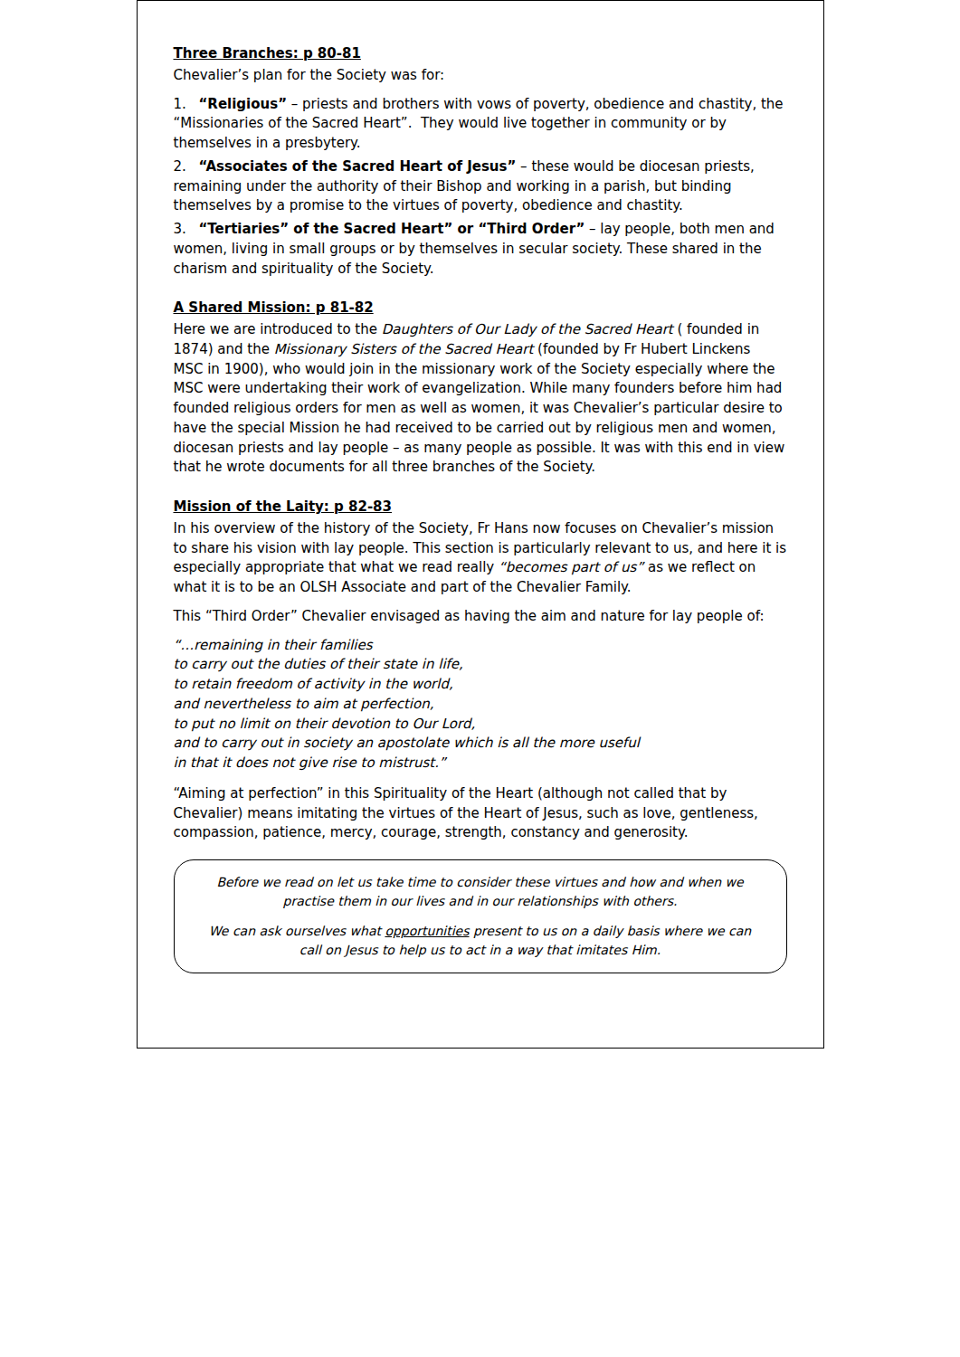Three Branches: p 80-81
Chevalier’s plan for the Society was for:
1.“Religious” – priests and brothers with vows of poverty, obedience and chastity, the “Missionaries of the Sacred Heart”. They would live together in community or by themselves in a presbytery.
2.“Associates of the Sacred Heart of Jesus” – these would be diocesan priests, remaining under the authority of their Bishop and working in a parish, but binding themselves by a promise to the virtues of poverty, obedience and chastity.
3.“Tertiaries” of the Sacred Heart” or “Third Order” – lay people, both men and women, living in small groups or by themselves in secular society. These shared in the charism and spirituality of the Society.
A Shared Mission: p 81-82
Here we are introduced to the Daughters of Our Lady of the Sacred Heart ( founded in 1874) and the Missionary Sisters of the Sacred Heart (founded by Fr Hubert Linckens MSC in 1900), who would join in the missionary work of the Society especially where the MSC were undertaking their work of evangelization. While many founders before him had founded religious orders for men as well as women, it was Chevalier’s particular desire to have the special Mission he had received to be carried out by religious men and women, diocesan priests and lay people – as many people as possible. It was with this end in view that he wrote documents for all three branches of the Society.
Mission of the Laity: p 82-83
In his overview of the history of the Society, Fr Hans now focuses on Chevalier’s mission to share his vision with lay people. This section is particularly relevant to us, and here it is especially appropriate that what we read really “becomes part of us” as we reflect on what it is to be an OLSH Associate and part of the Chevalier Family.
This “Third Order” Chevalier envisaged as having the aim and nature for lay people of:
“…remaining in their families to carry out the duties of their state in life, to retain freedom of activity in the world, and nevertheless to aim at perfection, to put no limit on their devotion to Our Lord, and to carry out in society an apostolate which is all the more useful in that it does not give rise to mistrust.”
“Aiming at perfection” in this Spirituality of the Heart (although not called that by Chevalier) means imitating the virtues of the Heart of Jesus, such as love, gentleness, compassion, patience, mercy, courage, strength, constancy and generosity.
Before we read on let us take time to consider these virtues and how and when we practise them in our lives and in our relationships with others.
We can ask ourselves what opportunities present to us on a daily basis where we can call on Jesus to help us to act in a way that imitates Him.